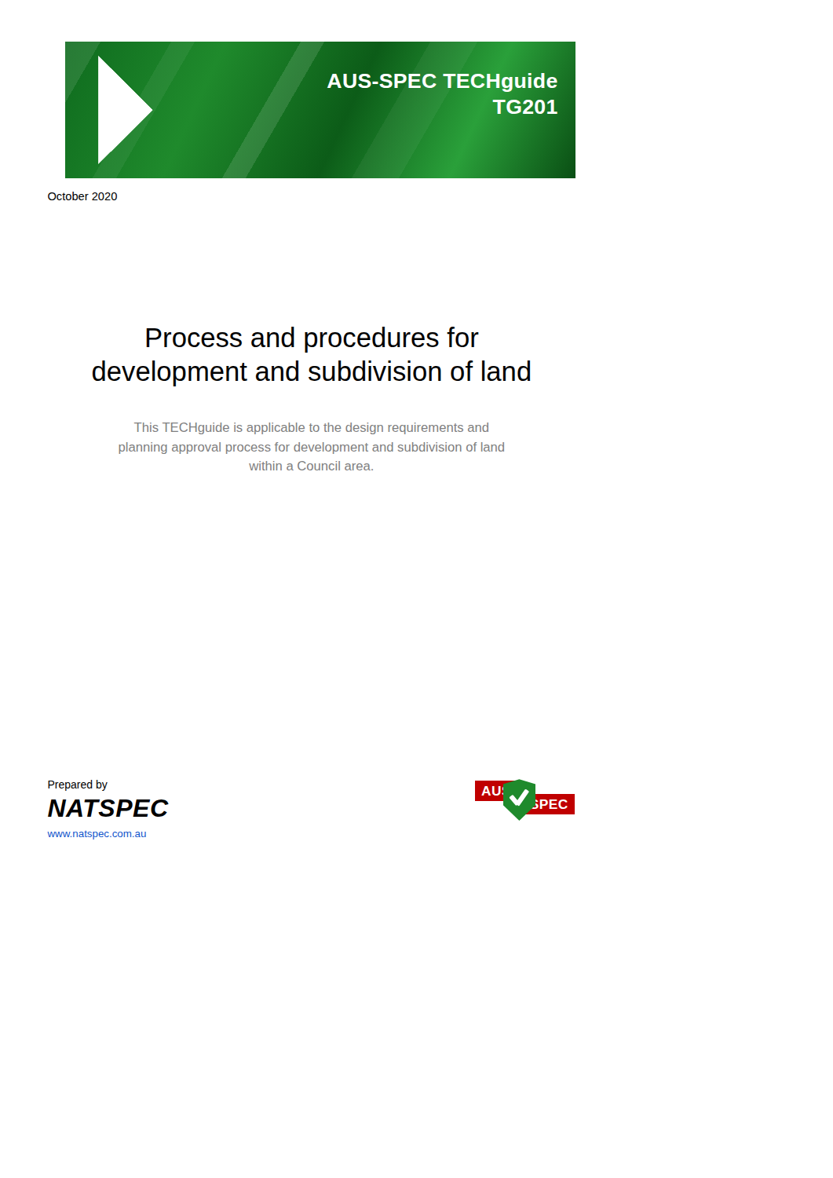AUS-SPEC TECHguide TG201
October 2020
Process and procedures for
development and subdivision of land
This TECHguide is applicable to the design requirements and planning approval process for development and subdivision of land within a Council area.
Prepared by
NATSPEC
www.natspec.com.au
AUS SPEC